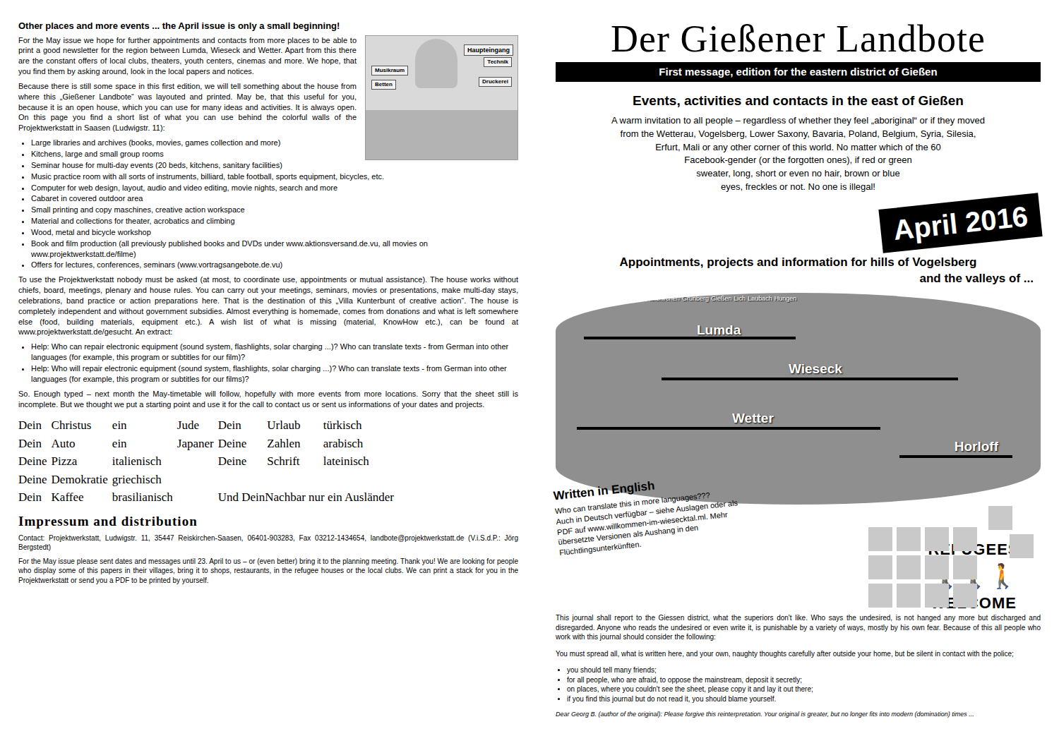Other places and more events ... the April issue is only a small beginning!
Haupteingang Musikraum Betten Technik Druckerei
For the May issue we hope for further appointments and contacts from more places to be able to print a good newsletter for the region between Lumda, Wieseck and Wetter. Apart from this there are the constant offers of local clubs, theaters, youth centers, cinemas and more. We hope, that you find them by asking around, look in the local papers and notices.
Because there is still some space in this first edition, we will tell something about the house from where this „Gießener Landbote“ was layouted and printed. May be, that this useful for you, because it is an open house, which you can use for many ideas and activities. It is always open. On this page you find a short list of what you can use behind the colorful walls of the Projektwerkstatt in Saasen (Ludwigstr. 11):
Large libraries and archives (books, movies, games collection and more)
Kitchens, large and small group rooms
Seminar house for multi-day events (20 beds, kitchens, sanitary facilities)
Music practice room with all sorts of instruments, billiard, table football, sports equipment, bicycles, etc.
Computer for web design, layout, audio and video editing, movie nights, search and more
Cabaret in covered outdoor area
Small printing and copy maschines, creative action workspace
Material and collections for theater, acrobatics and climbing
Wood, metal and bicycle workshop
Book and film production (all previously published books and DVDs under www.aktionsversand.de.vu, all movies on www.projektwerkstatt.de/filme)
Offers for lectures, conferences, seminars (www.vortragsangebote.de.vu)
To use the Projektwerkstatt nobody must be asked (at most, to coordinate use, appointments or mutual assistance). The house works without chiefs, board, meetings, plenary and house rules. You can carry out your meetings, seminars, movies or presentations, make multi-day stays, celebrations, band practice or action preparations here. That is the destination of this „Villa Kunterbunt of creative action“. The house is completely independent and without government subsidies. Almost everything is homemade, comes from donations and what is left somewhere else (food, building materials, equipment etc.). A wish list of what is missing (material, KnowHow etc.), can be found at www.projektwerkstatt.de/gesucht. An extract:
Help: Who can repair electronic equipment (sound system, flashlights, solar charging ...)? Who can translate texts - from German into other languages (for example, this program or subtitles for our film)?
Help: Who will repair electronic equipment (sound system, flashlights, solar charging ...)? Who can translate texts - from German into other languages (for example, this program or subtitles for our films)?
So. Enough typed – next month the May-timetable will follow, hopefully with more events from more locations. Sorry that the sheet still is incomplete. But we thought we put a starting point and use it for the call to contact us or sent us informations of your dates and projects.
| Dein | Christus | ein | Jude | Dein | Urlaub | türkisch |
| Dein | Auto | ein | Japaner | Deine | Zahlen | arabisch |
| Deine | Pizza | italienisch | | Deine | Schrift | lateinisch |
| Deine | Demokratie | griechisch | | |
| Dein | Kaffee | brasilianisch | | Und DeinNachbar nur ein Ausländer |
Impressum and distribution
Contact: Projektwerkstatt, Ludwigstr. 11, 35447 Reiskirchen-Saasen, 06401-903283, Fax 03212-1434654, landbote@projektwerkstatt.de (V.i.S.d.P.: Jörg Bergstedt)
For the May issue please sent dates and messages until 23. April to us – or (even better) bring it to the planning meeting. Thank you! We are looking for people who display some of this papers in their villages, bring it to shops, restaurants, in the refugee houses or the local clubs. We can print a stack for you in the Projektwerkstatt or send you a PDF to be printed by yourself.
Der Gießener Landbote
First message, edition for the eastern district of Gießen
Events, activities and contacts in the east of Gießen
A warm invitation to all people – regardless of whether they feel „aboriginal“ or if they moved
from the Wetterau, Vogelsberg, Lower Saxony, Bavaria, Poland, Belgium, Syria, Silesia,
Erfurt, Mali or any other corner of this world. No matter which of the 60
Facebook-gender (or the forgotten ones), if red or green
sweater, long, short or even no hair, brown or blue
eyes, freckles or not. No one is illegal!
April 2016
Appointments, projects and information for hills of Vogelsberg and the valleys of ...
Staufenberg Rabenau Wieseck Reiskirchen Grünberg Gießen Lich Laubach Hungen Lumda Wieseck Wetter Horloff
Written in English Who can translate this in more languages???
Auch in Deutsch verfügbar – siehe Auslagen oder als
PDF auf www.willkommen-im-wiesecktal.ml. Mehr
übersetzte Versionen als Aushang in den
Flüchtlingsunterkünften.
REFUGEES
🚶🚶🚶
WELCOME
This journal shall report to the Giessen district, what the superiors don't like. Who says the undesired, is not hanged any more but discharged and disregarded. Anyone who reads the undesired or even write it, is punishable by a variety of ways, mostly by his own fear. Because of this all people who work with this journal should consider the following:
You must spread all, what is written here, and your own, naughty thoughts carefully after outside your home, but be silent in contact with the police;
you should tell many friends;
for all people, who are afraid, to oppose the mainstream, deposit it secretly;
on places, where you couldn't see the sheet, please copy it and lay it out there;
if you find this journal but do not read it, you should blame yourself.
Dear Georg B. (author of the original): Please forgive this reinterpretation. Your original is greater, but no longer fits into modern (domination) times ...